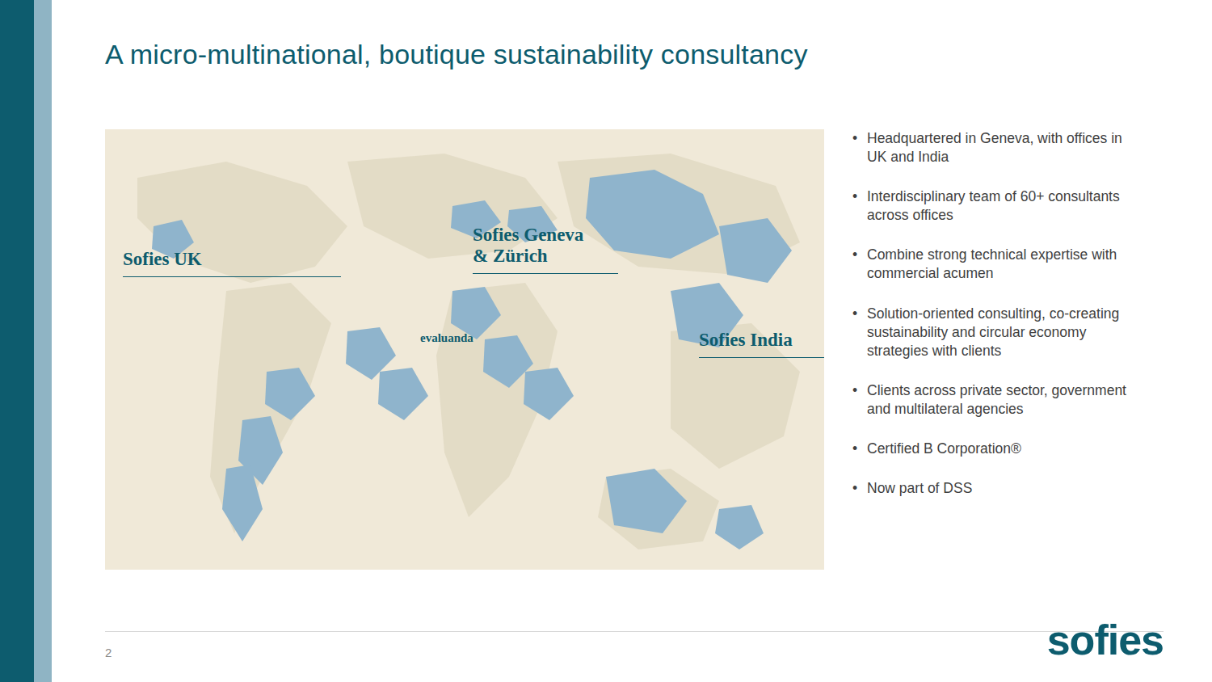A micro-multinational, boutique sustainability consultancy
Sofies UK Sofies Geneva
& Zürich Sofies India evaluanda
Headquartered in Geneva, with offices in UK and India
Interdisciplinary team of 60+ consultants across offices
Combine strong technical expertise with commercial acumen
Solution-oriented consulting, co-creating sustainability and circular economy strategies with clients
Clients across private sector, government and multilateral agencies
Certified B Corporation®
Now part of DSS
2
sofies